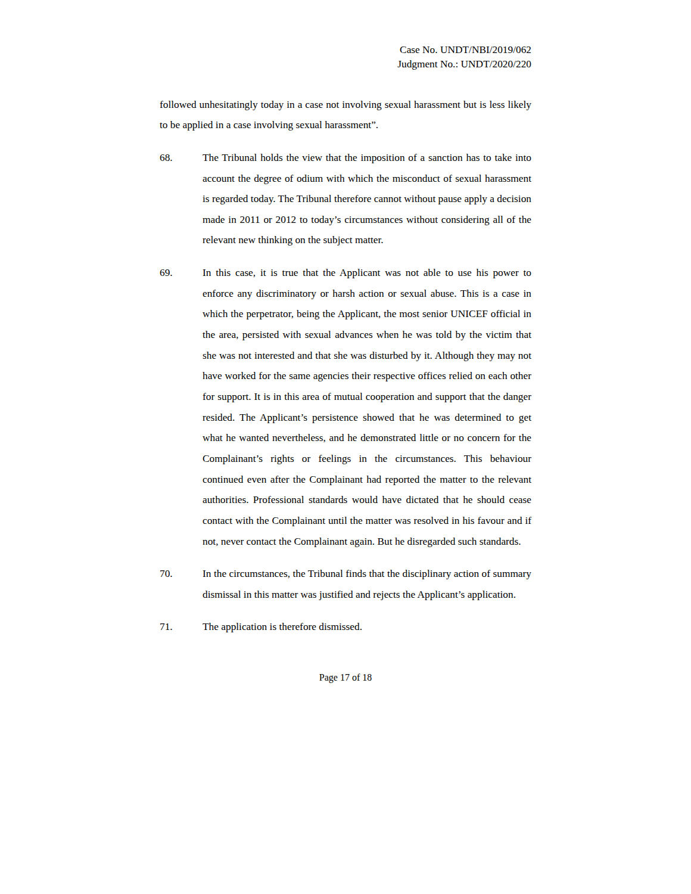Case No. UNDT/NBI/2019/062
Judgment No.: UNDT/2020/220
followed unhesitatingly today in a case not involving sexual harassment but is less likely to be applied in a case involving sexual harassment”.
68. The Tribunal holds the view that the imposition of a sanction has to take into account the degree of odium with which the misconduct of sexual harassment is regarded today. The Tribunal therefore cannot without pause apply a decision made in 2011 or 2012 to today’s circumstances without considering all of the relevant new thinking on the subject matter.
69. In this case, it is true that the Applicant was not able to use his power to enforce any discriminatory or harsh action or sexual abuse. This is a case in which the perpetrator, being the Applicant, the most senior UNICEF official in the area, persisted with sexual advances when he was told by the victim that she was not interested and that she was disturbed by it. Although they may not have worked for the same agencies their respective offices relied on each other for support. It is in this area of mutual cooperation and support that the danger resided. The Applicant’s persistence showed that he was determined to get what he wanted nevertheless, and he demonstrated little or no concern for the Complainant’s rights or feelings in the circumstances. This behaviour continued even after the Complainant had reported the matter to the relevant authorities. Professional standards would have dictated that he should cease contact with the Complainant until the matter was resolved in his favour and if not, never contact the Complainant again. But he disregarded such standards.
70. In the circumstances, the Tribunal finds that the disciplinary action of summary dismissal in this matter was justified and rejects the Applicant’s application.
71. The application is therefore dismissed.
Page 17 of 18